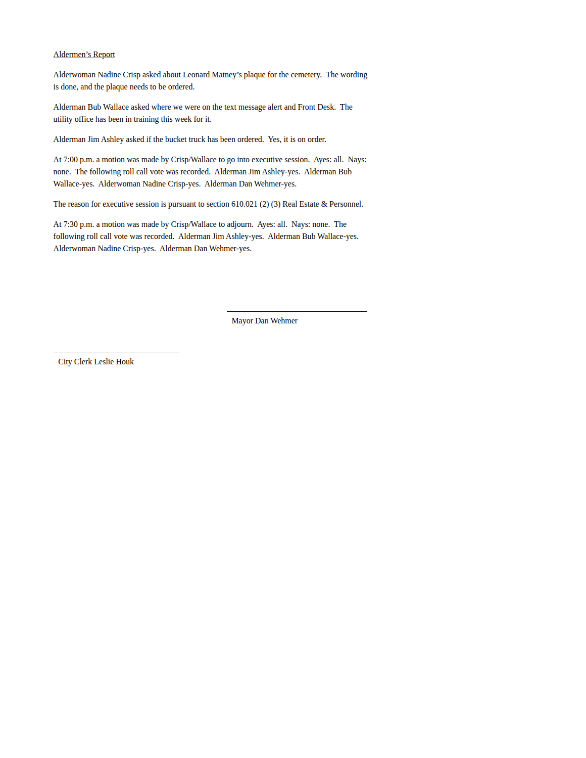Aldermen’s Report
Alderwoman Nadine Crisp asked about Leonard Matney’s plaque for the cemetery. The wording is done, and the plaque needs to be ordered.
Alderman Bub Wallace asked where we were on the text message alert and Front Desk. The utility office has been in training this week for it.
Alderman Jim Ashley asked if the bucket truck has been ordered. Yes, it is on order.
At 7:00 p.m. a motion was made by Crisp/Wallace to go into executive session. Ayes: all. Nays: none. The following roll call vote was recorded. Alderman Jim Ashley-yes. Alderman Bub Wallace-yes. Alderwoman Nadine Crisp-yes. Alderman Dan Wehmer-yes.
The reason for executive session is pursuant to section 610.021 (2) (3) Real Estate & Personnel.
At 7:30 p.m. a motion was made by Crisp/Wallace to adjourn. Ayes: all. Nays: none. The following roll call vote was recorded. Alderman Jim Ashley-yes. Alderman Bub Wallace-yes. Alderwoman Nadine Crisp-yes. Alderman Dan Wehmer-yes.
Mayor Dan Wehmer
City Clerk Leslie Houk